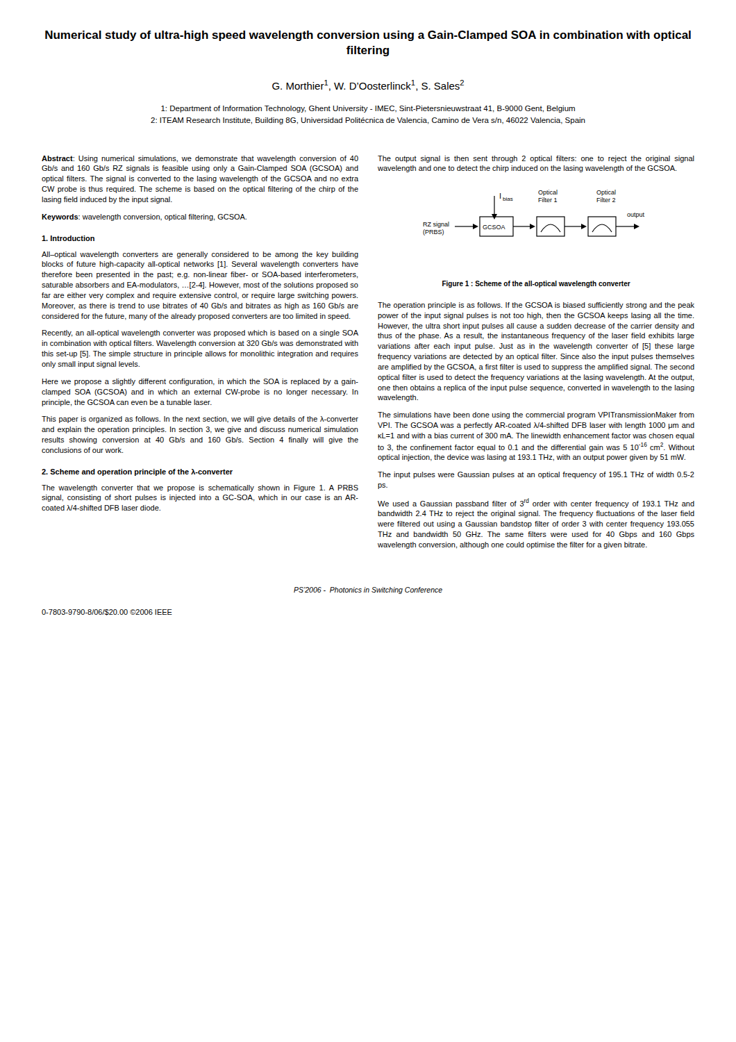Numerical study of ultra-high speed wavelength conversion using a Gain-Clamped SOA in combination with optical filtering
G. Morthier1, W. D’Oosterlinck1, S. Sales2
1: Department of Information Technology, Ghent University - IMEC, Sint-Pietersnieuwstraat 41, B-9000 Gent, Belgium
2: ITEAM Research Institute, Building 8G, Universidad Politécnica de Valencia, Camino de Vera s/n, 46022 Valencia, Spain
Abstract: Using numerical simulations, we demonstrate that wavelength conversion of 40 Gb/s and 160 Gb/s RZ signals is feasible using only a Gain-Clamped SOA (GCSOA) and optical filters. The signal is converted to the lasing wavelength of the GCSOA and no extra CW probe is thus required. The scheme is based on the optical filtering of the chirp of the lasing field induced by the input signal.
Keywords: wavelength conversion, optical filtering, GCSOA.
1. Introduction
All–optical wavelength converters are generally considered to be among the key building blocks of future high-capacity all-optical networks [1]. Several wavelength converters have therefore been presented in the past; e.g. non-linear fiber- or SOA-based interferometers, saturable absorbers and EA-modulators, …[2-4]. However, most of the solutions proposed so far are either very complex and require extensive control, or require large switching powers. Moreover, as there is trend to use bitrates of 40 Gb/s and bitrates as high as 160 Gb/s are considered for the future, many of the already proposed converters are too limited in speed.
Recently, an all-optical wavelength converter was proposed which is based on a single SOA in combination with optical filters. Wavelength conversion at 320 Gb/s was demonstrated with this set-up [5]. The simple structure in principle allows for monolithic integration and requires only small input signal levels.
Here we propose a slightly different configuration, in which the SOA is replaced by a gain-clamped SOA (GCSOA) and in which an external CW-probe is no longer necessary. In principle, the GCSOA can even be a tunable laser.
This paper is organized as follows. In the next section, we will give details of the λ-converter and explain the operation principles. In section 3, we give and discuss numerical simulation results showing conversion at 40 Gb/s and 160 Gb/s. Section 4 finally will give the conclusions of our work.
2. Scheme and operation principle of the λ-converter
The wavelength converter that we propose is schematically shown in Figure 1. A PRBS signal, consisting of short pulses is injected into a GC-SOA, which in our case is an AR-coated λ/4-shifted DFB laser diode.
The output signal is then sent through 2 optical filters: one to reject the original signal wavelength and one to detect the chirp induced on the lasing wavelength of the GCSOA.
I bias Optical Filter 1 Optical Filter 2 output RZ signal (PRBS) GCSOA
Figure 1 : Scheme of the all-optical wavelength converter
The operation principle is as follows. If the GCSOA is biased sufficiently strong and the peak power of the input signal pulses is not too high, then the GCSOA keeps lasing all the time. However, the ultra short input pulses all cause a sudden decrease of the carrier density and thus of the phase. As a result, the instantaneous frequency of the laser field exhibits large variations after each input pulse. Just as in the wavelength converter of [5] these large frequency variations are detected by an optical filter. Since also the input pulses themselves are amplified by the GCSOA, a first filter is used to suppress the amplified signal. The second optical filter is used to detect the frequency variations at the lasing wavelength. At the output, one then obtains a replica of the input pulse sequence, converted in wavelength to the lasing wavelength.
The simulations have been done using the commercial program VPITransmissionMaker from VPI. The GCSOA was a perfectly AR-coated λ/4-shifted DFB laser with length 1000 μm and κL=1 and with a bias current of 300 mA. The linewidth enhancement factor was chosen equal to 3, the confinement factor equal to 0.1 and the differential gain was 5 10-16 cm2. Without optical injection, the device was lasing at 193.1 THz, with an output power given by 51 mW.
The input pulses were Gaussian pulses at an optical frequency of 195.1 THz of width 0.5-2 ps.
We used a Gaussian passband filter of 3rd order with center frequency of 193.1 THz and bandwidth 2.4 THz to reject the original signal. The frequency fluctuations of the laser field were filtered out using a Gaussian bandstop filter of order 3 with center frequency 193.055 THz and bandwidth 50 GHz. The same filters were used for 40 Gbps and 160 Gbps wavelength conversion, although one could optimise the filter for a given bitrate.
PS’2006 - Photonics in Switching Conference
0-7803-9790-8/06/$20.00 ©2006 IEEE